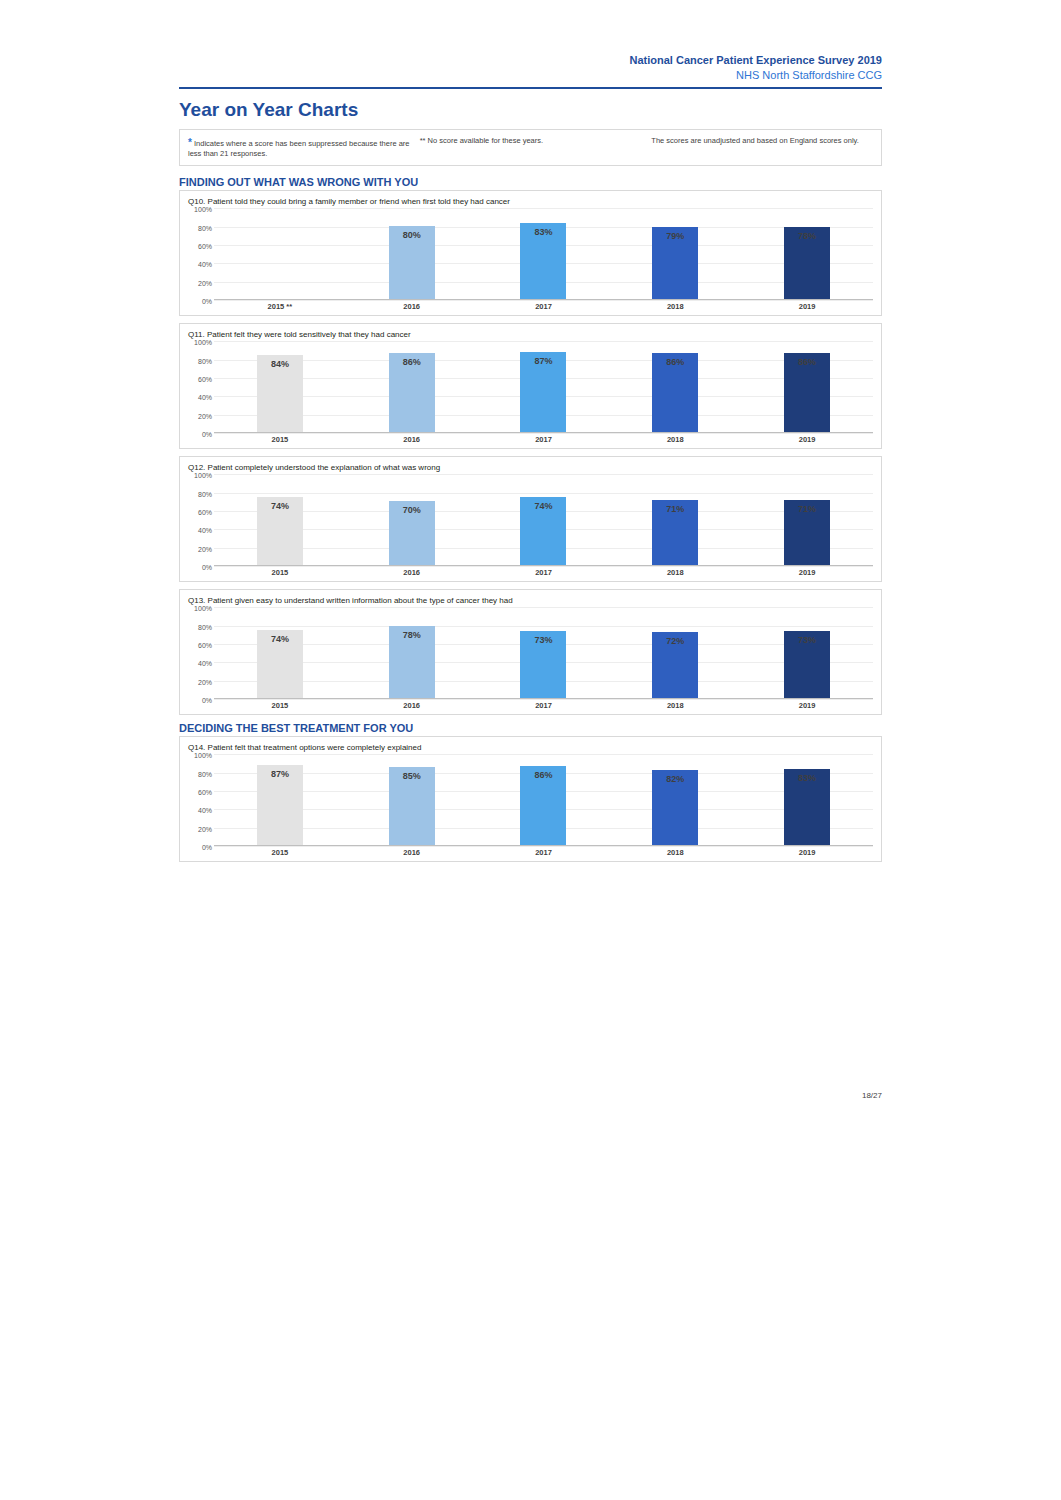National Cancer Patient Experience Survey 2019
NHS North Staffordshire CCG
Year on Year Charts
* Indicates where a score has been suppressed because there are less than 21 responses.
** No score available for these years.
The scores are unadjusted and based on England scores only.
Finding out what was wrong with you
Q10. Patient told they could bring a family member or friend when first told they had cancer
100%
80%
60%
40%
20%
0%
80%
83%
79%
78%
2015 **
2016
2017
2018
2019
Q11. Patient felt they were told sensitively that they had cancer
100%
80%
60%
40%
20%
0%
84%
86%
87%
86%
86%
2015
2016
2017
2018
2019
Q12. Patient completely understood the explanation of what was wrong
100%
80%
60%
40%
20%
0%
74%
70%
74%
71%
71%
2015
2016
2017
2018
2019
Q13. Patient given easy to understand written information about the type of cancer they had
100%
80%
60%
40%
20%
0%
74%
78%
73%
72%
73%
2015
2016
2017
2018
2019
Deciding the best treatment for you
Q14. Patient felt that treatment options were completely explained
100%
80%
60%
40%
20%
0%
87%
85%
86%
82%
83%
2015
2016
2017
2018
2019
18/27